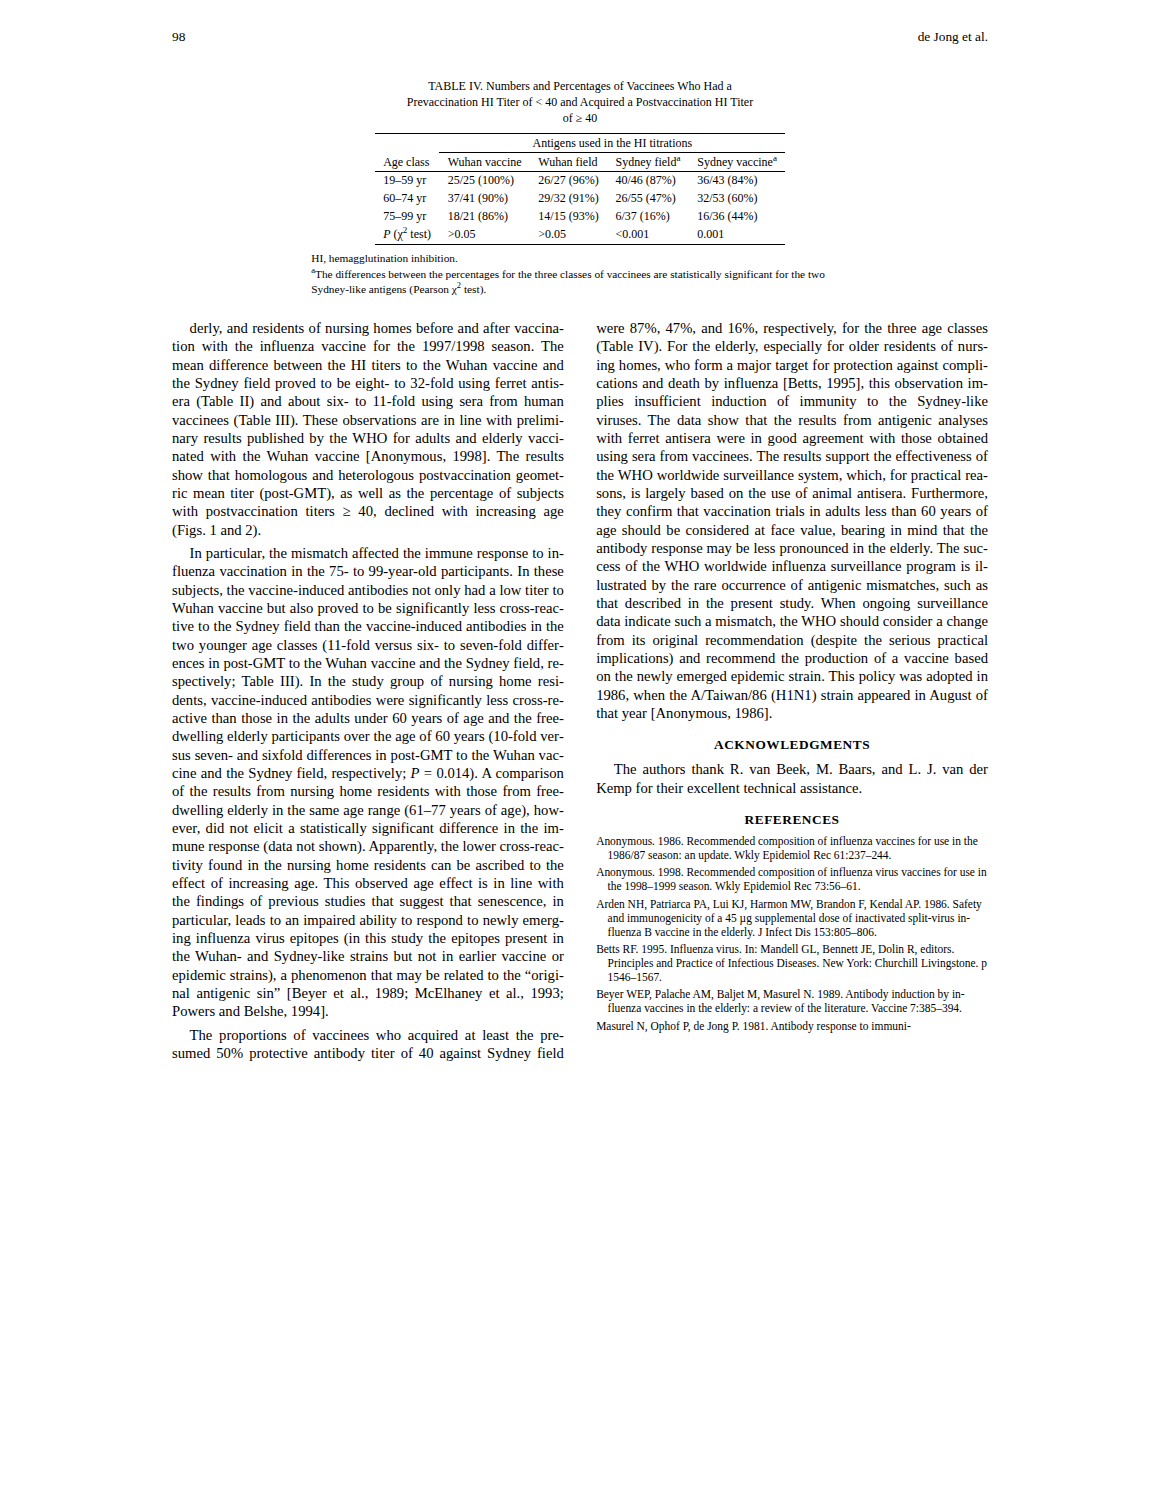98 de Jong et al.
TABLE IV. Numbers and Percentages of Vaccinees Who Had a Prevaccination HI Titer of < 40 and Acquired a Postvaccination HI Titer of ≥ 40
| | Antigens used in the HI titrations |
| --- | --- |
| Age class | Wuhan vaccine | Wuhan field | Sydney field a | Sydney vaccine a |
| 19–59 yr | 25/25 (100%) | 26/27 (96%) | 40/46 (87%) | 36/43 (84%) |
| 60–74 yr | 37/41 (90%) | 29/32 (91%) | 26/55 (47%) | 32/53 (60%) |
| 75–99 yr | 18/21 (86%) | 14/15 (93%) | 6/37 (16%) | 16/36 (44%) |
| P (χ 2 test) | >0.05 | >0.05 | <0.001 | 0.001 |
HI, hemagglutination inhibition.
aThe differences between the percentages for the three classes of vaccinees are statistically significant for the two Sydney-like antigens (Pearson χ2 test).
derly, and residents of nursing homes before and after vaccination with the influenza vaccine for the 1997/1998 season. The mean difference between the HI titers to the Wuhan vaccine and the Sydney field proved to be eight- to 32-fold using ferret antisera (Table II) and about six- to 11-fold using sera from human vaccinees (Table III). These observations are in line with preliminary results published by the WHO for adults and elderly vaccinated with the Wuhan vaccine [Anonymous, 1998]. The results show that homologous and heterologous postvaccination geometric mean titer (post-GMT), as well as the percentage of subjects with postvaccination titers ≥ 40, declined with increasing age (Figs. 1 and 2).
In particular, the mismatch affected the immune response to influenza vaccination in the 75- to 99-year-old participants. In these subjects, the vaccine-induced antibodies not only had a low titer to Wuhan vaccine but also proved to be significantly less cross-reactive to the Sydney field than the vaccine-induced antibodies in the two younger age classes (11-fold versus six- to seven-fold differences in post-GMT to the Wuhan vaccine and the Sydney field, respectively; Table III). In the study group of nursing home residents, vaccine-induced antibodies were significantly less cross-reactive than those in the adults under 60 years of age and the free-dwelling elderly participants over the age of 60 years (10-fold versus seven- and sixfold differences in post-GMT to the Wuhan vaccine and the Sydney field, respectively; P = 0.014). A comparison of the results from nursing home residents with those from free-dwelling elderly in the same age range (61–77 years of age), however, did not elicit a statistically significant difference in the immune response (data not shown). Apparently, the lower cross-reactivity found in the nursing home residents can be ascribed to the effect of increasing age. This observed age effect is in line with the findings of previous studies that suggest that senescence, in particular, leads to an impaired ability to respond to newly emerging influenza virus epitopes (in this study the epitopes present in the Wuhan- and Sydney-like strains but not in earlier vaccine or epidemic strains), a phenomenon that may be related to the “original antigenic sin” [Beyer et al., 1989; McElhaney et al., 1993; Powers and Belshe, 1994].
The proportions of vaccinees who acquired at least the presumed 50% protective antibody titer of 40 against Sydney field were 87%, 47%, and 16%, respectively, for the three age classes (Table IV). For the elderly, especially for older residents of nursing homes, who form a major target for protection against complications and death by influenza [Betts, 1995], this observation implies insufficient induction of immunity to the Sydney-like viruses. The data show that the results from antigenic analyses with ferret antisera were in good agreement with those obtained using sera from vaccinees. The results support the effectiveness of the WHO worldwide surveillance system, which, for practical reasons, is largely based on the use of animal antisera. Furthermore, they confirm that vaccination trials in adults less than 60 years of age should be considered at face value, bearing in mind that the antibody response may be less pronounced in the elderly. The success of the WHO worldwide influenza surveillance program is illustrated by the rare occurrence of antigenic mismatches, such as that described in the present study. When ongoing surveillance data indicate such a mismatch, the WHO should consider a change from its original recommendation (despite the serious practical implications) and recommend the production of a vaccine based on the newly emerged epidemic strain. This policy was adopted in 1986, when the A/Taiwan/86 (H1N1) strain appeared in August of that year [Anonymous, 1986].
ACKNOWLEDGMENTS
The authors thank R. van Beek, M. Baars, and L. J. van der Kemp for their excellent technical assistance.
REFERENCES
Anonymous. 1986. Recommended composition of influenza vaccines for use in the 1986/87 season: an update. Wkly Epidemiol Rec 61:237–244.
Anonymous. 1998. Recommended composition of influenza virus vaccines for use in the 1998–1999 season. Wkly Epidemiol Rec 73:56–61.
Arden NH, Patriarca PA, Lui KJ, Harmon MW, Brandon F, Kendal AP. 1986. Safety and immunogenicity of a 45 µg supplemental dose of inactivated split-virus influenza B vaccine in the elderly. J Infect Dis 153:805–806.
Betts RF. 1995. Influenza virus. In: Mandell GL, Bennett JE, Dolin R, editors. Principles and Practice of Infectious Diseases. New York: Churchill Livingstone. p 1546–1567.
Beyer WEP, Palache AM, Baljet M, Masurel N. 1989. Antibody induction by influenza vaccines in the elderly: a review of the literature. Vaccine 7:385–394.
Masurel N, Ophof P, de Jong P. 1981. Antibody response to immuni-